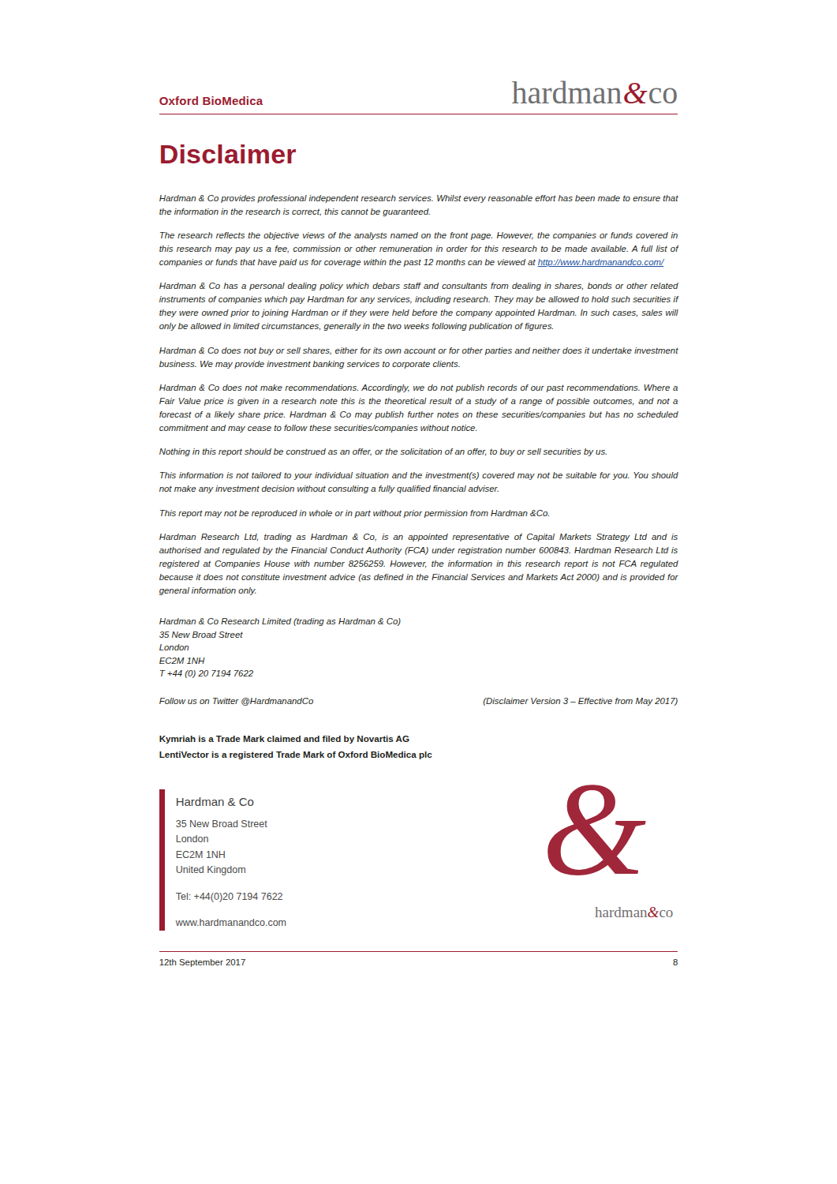Oxford BioMedica
hardman&co
Disclaimer
Hardman & Co provides professional independent research services. Whilst every reasonable effort has been made to ensure that the information in the research is correct, this cannot be guaranteed.
The research reflects the objective views of the analysts named on the front page. However, the companies or funds covered in this research may pay us a fee, commission or other remuneration in order for this research to be made available. A full list of companies or funds that have paid us for coverage within the past 12 months can be viewed at http://www.hardmanandco.com/
Hardman & Co has a personal dealing policy which debars staff and consultants from dealing in shares, bonds or other related instruments of companies which pay Hardman for any services, including research. They may be allowed to hold such securities if they were owned prior to joining Hardman or if they were held before the company appointed Hardman. In such cases, sales will only be allowed in limited circumstances, generally in the two weeks following publication of figures.
Hardman & Co does not buy or sell shares, either for its own account or for other parties and neither does it undertake investment business. We may provide investment banking services to corporate clients.
Hardman & Co does not make recommendations. Accordingly, we do not publish records of our past recommendations. Where a Fair Value price is given in a research note this is the theoretical result of a study of a range of possible outcomes, and not a forecast of a likely share price. Hardman & Co may publish further notes on these securities/companies but has no scheduled commitment and may cease to follow these securities/companies without notice.
Nothing in this report should be construed as an offer, or the solicitation of an offer, to buy or sell securities by us.
This information is not tailored to your individual situation and the investment(s) covered may not be suitable for you. You should not make any investment decision without consulting a fully qualified financial adviser.
This report may not be reproduced in whole or in part without prior permission from Hardman &Co.
Hardman Research Ltd, trading as Hardman & Co, is an appointed representative of Capital Markets Strategy Ltd and is authorised and regulated by the Financial Conduct Authority (FCA) under registration number 600843. Hardman Research Ltd is registered at Companies House with number 8256259. However, the information in this research report is not FCA regulated because it does not constitute investment advice (as defined in the Financial Services and Markets Act 2000) and is provided for general information only.
Hardman & Co Research Limited (trading as Hardman & Co)
35 New Broad Street
London
EC2M 1NH
T +44 (0) 20 7194 7622
Follow us on Twitter @HardmanandCo (Disclaimer Version 3 – Effective from May 2017)
Kymriah is a Trade Mark claimed and filed by Novartis AG
LentiVector is a registered Trade Mark of Oxford BioMedica plc
Hardman & Co
35 New Broad Street
London
EC2M 1NH
United Kingdom
Tel: +44(0)20 7194 7622
www.hardmanandco.com
&
hardman&co
12th September 2017 8